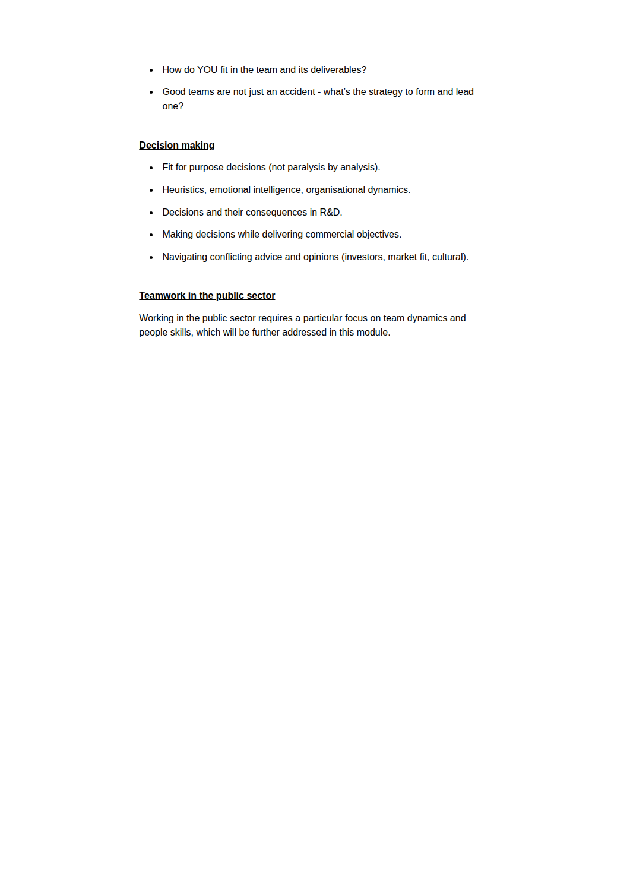How do YOU fit in the team and its deliverables?
Good teams are not just an accident - what’s the strategy to form and lead one?
Decision making
Fit for purpose decisions (not paralysis by analysis).
Heuristics, emotional intelligence, organisational dynamics.
Decisions and their consequences in R&D.
Making decisions while delivering commercial objectives.
Navigating conflicting advice and opinions (investors, market fit, cultural).
Teamwork in the public sector
Working in the public sector requires a particular focus on team dynamics and people skills, which will be further addressed in this module.